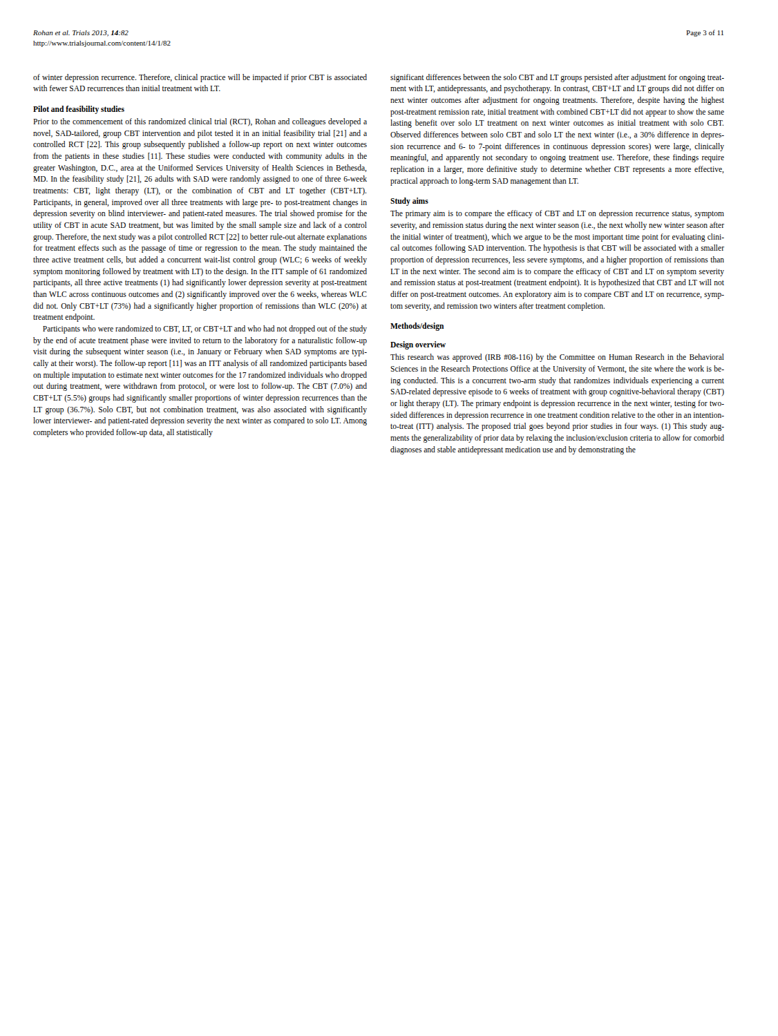Rohan et al. Trials 2013, 14:82
http://www.trialsjournal.com/content/14/1/82
Page 3 of 11
of winter depression recurrence. Therefore, clinical practice will be impacted if prior CBT is associated with fewer SAD recurrences than initial treatment with LT.
Pilot and feasibility studies
Prior to the commencement of this randomized clinical trial (RCT), Rohan and colleagues developed a novel, SAD-tailored, group CBT intervention and pilot tested it in an initial feasibility trial [21] and a controlled RCT [22]. This group subsequently published a follow-up report on next winter outcomes from the patients in these studies [11]. These studies were conducted with community adults in the greater Washington, D.C., area at the Uniformed Services University of Health Sciences in Bethesda, MD. In the feasibility study [21], 26 adults with SAD were randomly assigned to one of three 6-week treatments: CBT, light therapy (LT), or the combination of CBT and LT together (CBT+LT). Participants, in general, improved over all three treatments with large pre- to post-treatment changes in depression severity on blind interviewer- and patient-rated measures. The trial showed promise for the utility of CBT in acute SAD treatment, but was limited by the small sample size and lack of a control group. Therefore, the next study was a pilot controlled RCT [22] to better rule-out alternate explanations for treatment effects such as the passage of time or regression to the mean. The study maintained the three active treatment cells, but added a concurrent wait-list control group (WLC; 6 weeks of weekly symptom monitoring followed by treatment with LT) to the design. In the ITT sample of 61 randomized participants, all three active treatments (1) had significantly lower depression severity at post-treatment than WLC across continuous outcomes and (2) significantly improved over the 6 weeks, whereas WLC did not. Only CBT+LT (73%) had a significantly higher proportion of remissions than WLC (20%) at treatment endpoint.
Participants who were randomized to CBT, LT, or CBT+LT and who had not dropped out of the study by the end of acute treatment phase were invited to return to the laboratory for a naturalistic follow-up visit during the subsequent winter season (i.e., in January or February when SAD symptoms are typically at their worst). The follow-up report [11] was an ITT analysis of all randomized participants based on multiple imputation to estimate next winter outcomes for the 17 randomized individuals who dropped out during treatment, were withdrawn from protocol, or were lost to follow-up. The CBT (7.0%) and CBT+LT (5.5%) groups had significantly smaller proportions of winter depression recurrences than the LT group (36.7%). Solo CBT, but not combination treatment, was also associated with significantly lower interviewer- and patient-rated depression severity the next winter as compared to solo LT. Among completers who provided follow-up data, all statistically
significant differences between the solo CBT and LT groups persisted after adjustment for ongoing treatment with LT, antidepressants, and psychotherapy. In contrast, CBT+LT and LT groups did not differ on next winter outcomes after adjustment for ongoing treatments. Therefore, despite having the highest post-treatment remission rate, initial treatment with combined CBT+LT did not appear to show the same lasting benefit over solo LT treatment on next winter outcomes as initial treatment with solo CBT. Observed differences between solo CBT and solo LT the next winter (i.e., a 30% difference in depression recurrence and 6- to 7-point differences in continuous depression scores) were large, clinically meaningful, and apparently not secondary to ongoing treatment use. Therefore, these findings require replication in a larger, more definitive study to determine whether CBT represents a more effective, practical approach to long-term SAD management than LT.
Study aims
The primary aim is to compare the efficacy of CBT and LT on depression recurrence status, symptom severity, and remission status during the next winter season (i.e., the next wholly new winter season after the initial winter of treatment), which we argue to be the most important time point for evaluating clinical outcomes following SAD intervention. The hypothesis is that CBT will be associated with a smaller proportion of depression recurrences, less severe symptoms, and a higher proportion of remissions than LT in the next winter. The second aim is to compare the efficacy of CBT and LT on symptom severity and remission status at post-treatment (treatment endpoint). It is hypothesized that CBT and LT will not differ on post-treatment outcomes. An exploratory aim is to compare CBT and LT on recurrence, symptom severity, and remission two winters after treatment completion.
Methods/design
Design overview
This research was approved (IRB #08-116) by the Committee on Human Research in the Behavioral Sciences in the Research Protections Office at the University of Vermont, the site where the work is being conducted. This is a concurrent two-arm study that randomizes individuals experiencing a current SAD-related depressive episode to 6 weeks of treatment with group cognitive-behavioral therapy (CBT) or light therapy (LT). The primary endpoint is depression recurrence in the next winter, testing for two-sided differences in depression recurrence in one treatment condition relative to the other in an intention-to-treat (ITT) analysis. The proposed trial goes beyond prior studies in four ways. (1) This study augments the generalizability of prior data by relaxing the inclusion/exclusion criteria to allow for comorbid diagnoses and stable antidepressant medication use and by demonstrating the